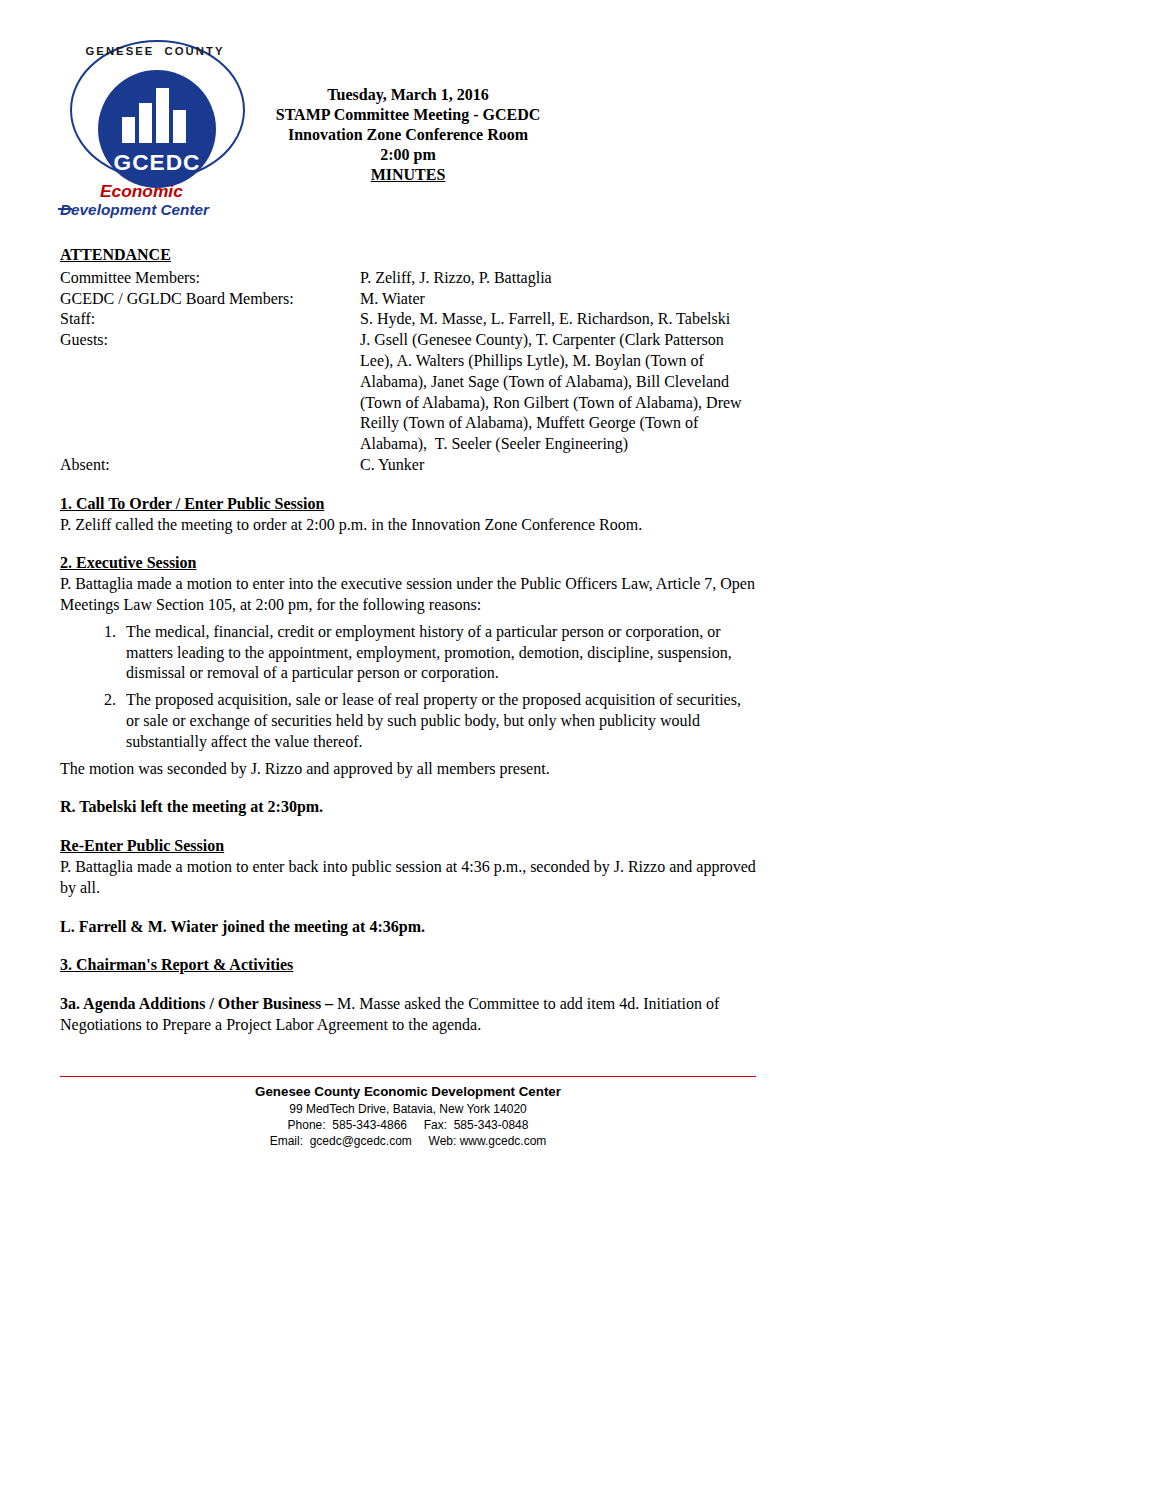GENESEE COUNTY
GCEDC
Economic
Development Center
Tuesday, March 1, 2016
STAMP Committee Meeting - GCEDC
Innovation Zone Conference Room
2:00 pm
MINUTES
ATTENDANCE
| Committee Members: | P. Zeliff, J. Rizzo, P. Battaglia |
| GCEDC / GGLDC Board Members: | M. Wiater |
| Staff: | S. Hyde, M. Masse, L. Farrell, E. Richardson, R. Tabelski |
| Guests: | J. Gsell (Genesee County), T. Carpenter (Clark Patterson Lee), A. Walters (Phillips Lytle), M. Boylan (Town of Alabama), Janet Sage (Town of Alabama), Bill Cleveland (Town of Alabama), Ron Gilbert (Town of Alabama), Drew Reilly (Town of Alabama), Muffett George (Town of Alabama), T. Seeler (Seeler Engineering) |
| Absent: | C. Yunker |
1. Call To Order / Enter Public Session
P. Zeliff called the meeting to order at 2:00 p.m. in the Innovation Zone Conference Room.
2. Executive Session
P. Battaglia made a motion to enter into the executive session under the Public Officers Law, Article 7, Open Meetings Law Section 105, at 2:00 pm, for the following reasons:
The medical, financial, credit or employment history of a particular person or corporation, or matters leading to the appointment, employment, promotion, demotion, discipline, suspension, dismissal or removal of a particular person or corporation.
The proposed acquisition, sale or lease of real property or the proposed acquisition of securities, or sale or exchange of securities held by such public body, but only when publicity would substantially affect the value thereof.
The motion was seconded by J. Rizzo and approved by all members present.
R. Tabelski left the meeting at 2:30pm.
Re-Enter Public Session
P. Battaglia made a motion to enter back into public session at 4:36 p.m., seconded by J. Rizzo and approved by all.
L. Farrell & M. Wiater joined the meeting at 4:36pm.
3. Chairman's Report & Activities
3a. Agenda Additions / Other Business – M. Masse asked the Committee to add item 4d. Initiation of Negotiations to Prepare a Project Labor Agreement to the agenda.
Genesee County Economic Development Center
99 MedTech Drive, Batavia, New York 14020
Phone: 585-343-4866 Fax: 585-343-0848
Email: gcedc@gcedc.com Web: www.gcedc.com